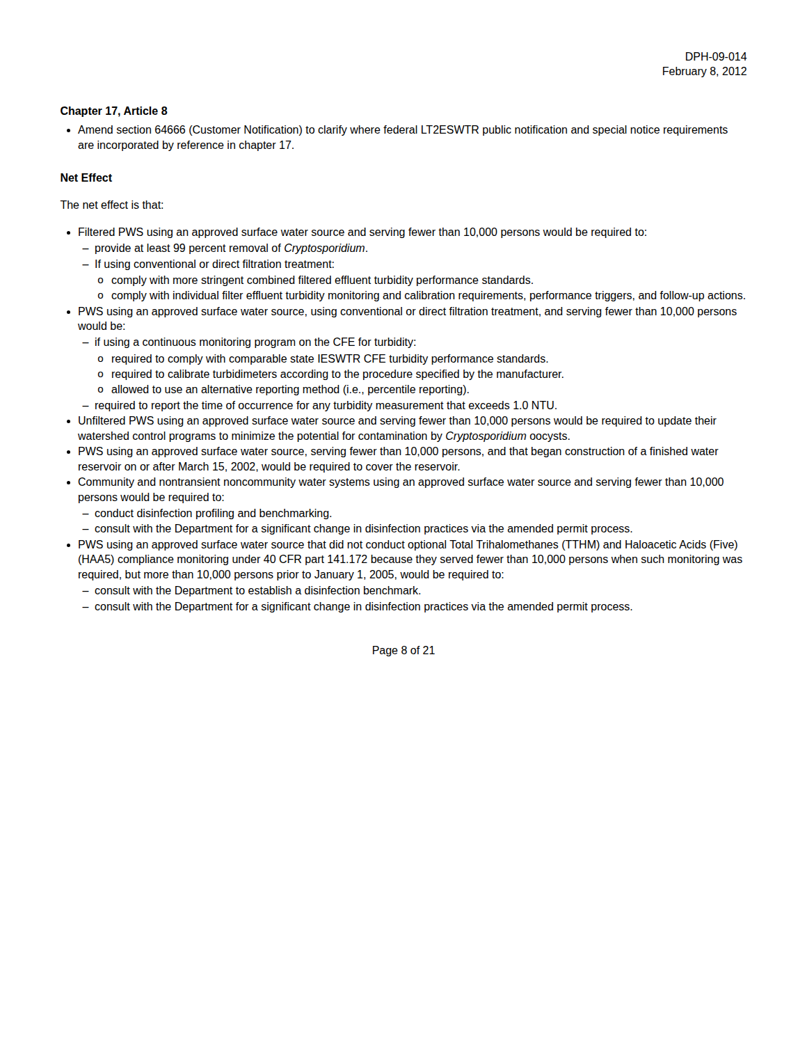DPH-09-014
February 8, 2012
Chapter 17, Article 8
Amend section 64666 (Customer Notification) to clarify where federal LT2ESWTR public notification and special notice requirements are incorporated by reference in chapter 17.
Net Effect
The net effect is that:
Filtered PWS using an approved surface water source and serving fewer than 10,000 persons would be required to:
provide at least 99 percent removal of Cryptosporidium.
If using conventional or direct filtration treatment:
comply with more stringent combined filtered effluent turbidity performance standards.
comply with individual filter effluent turbidity monitoring and calibration requirements, performance triggers, and follow-up actions.
PWS using an approved surface water source, using conventional or direct filtration treatment, and serving fewer than 10,000 persons would be:
if using a continuous monitoring program on the CFE for turbidity:
required to comply with comparable state IESWTR CFE turbidity performance standards.
required to calibrate turbidimeters according to the procedure specified by the manufacturer.
allowed to use an alternative reporting method (i.e., percentile reporting).
required to report the time of occurrence for any turbidity measurement that exceeds 1.0 NTU.
Unfiltered PWS using an approved surface water source and serving fewer than 10,000 persons would be required to update their watershed control programs to minimize the potential for contamination by Cryptosporidium oocysts.
PWS using an approved surface water source, serving fewer than 10,000 persons, and that began construction of a finished water reservoir on or after March 15, 2002, would be required to cover the reservoir.
Community and nontransient noncommunity water systems using an approved surface water source and serving fewer than 10,000 persons would be required to:
conduct disinfection profiling and benchmarking.
consult with the Department for a significant change in disinfection practices via the amended permit process.
PWS using an approved surface water source that did not conduct optional Total Trihalomethanes (TTHM) and Haloacetic Acids (Five) (HAA5) compliance monitoring under 40 CFR part 141.172 because they served fewer than 10,000 persons when such monitoring was required, but more than 10,000 persons prior to January 1, 2005, would be required to:
consult with the Department to establish a disinfection benchmark.
consult with the Department for a significant change in disinfection practices via the amended permit process.
Page 8 of 21